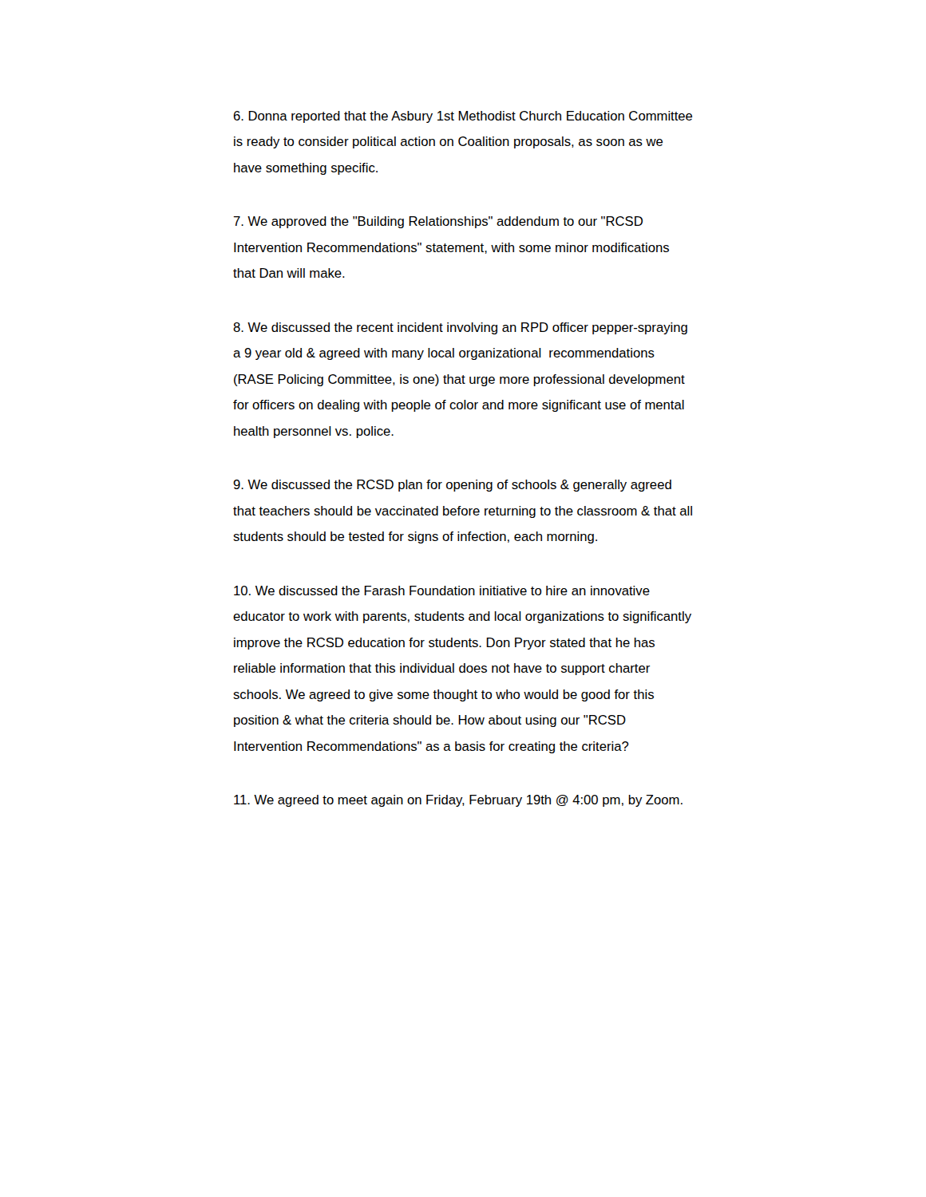6. Donna reported that the Asbury 1st Methodist Church Education Committee is ready to consider political action on Coalition proposals, as soon as we have something specific.
7. We approved the "Building Relationships" addendum to our "RCSD Intervention Recommendations" statement, with some minor modifications that Dan will make.
8. We discussed the recent incident involving an RPD officer pepper-spraying a 9 year old & agreed with many local organizational recommendations (RASE Policing Committee, is one) that urge more professional development for officers on dealing with people of color and more significant use of mental health personnel vs. police.
9. We discussed the RCSD plan for opening of schools & generally agreed that teachers should be vaccinated before returning to the classroom & that all students should be tested for signs of infection, each morning.
10. We discussed the Farash Foundation initiative to hire an innovative educator to work with parents, students and local organizations to significantly improve the RCSD education for students. Don Pryor stated that he has reliable information that this individual does not have to support charter schools. We agreed to give some thought to who would be good for this position & what the criteria should be. How about using our "RCSD Intervention Recommendations" as a basis for creating the criteria?
11. We agreed to meet again on Friday, February 19th @ 4:00 pm, by Zoom.